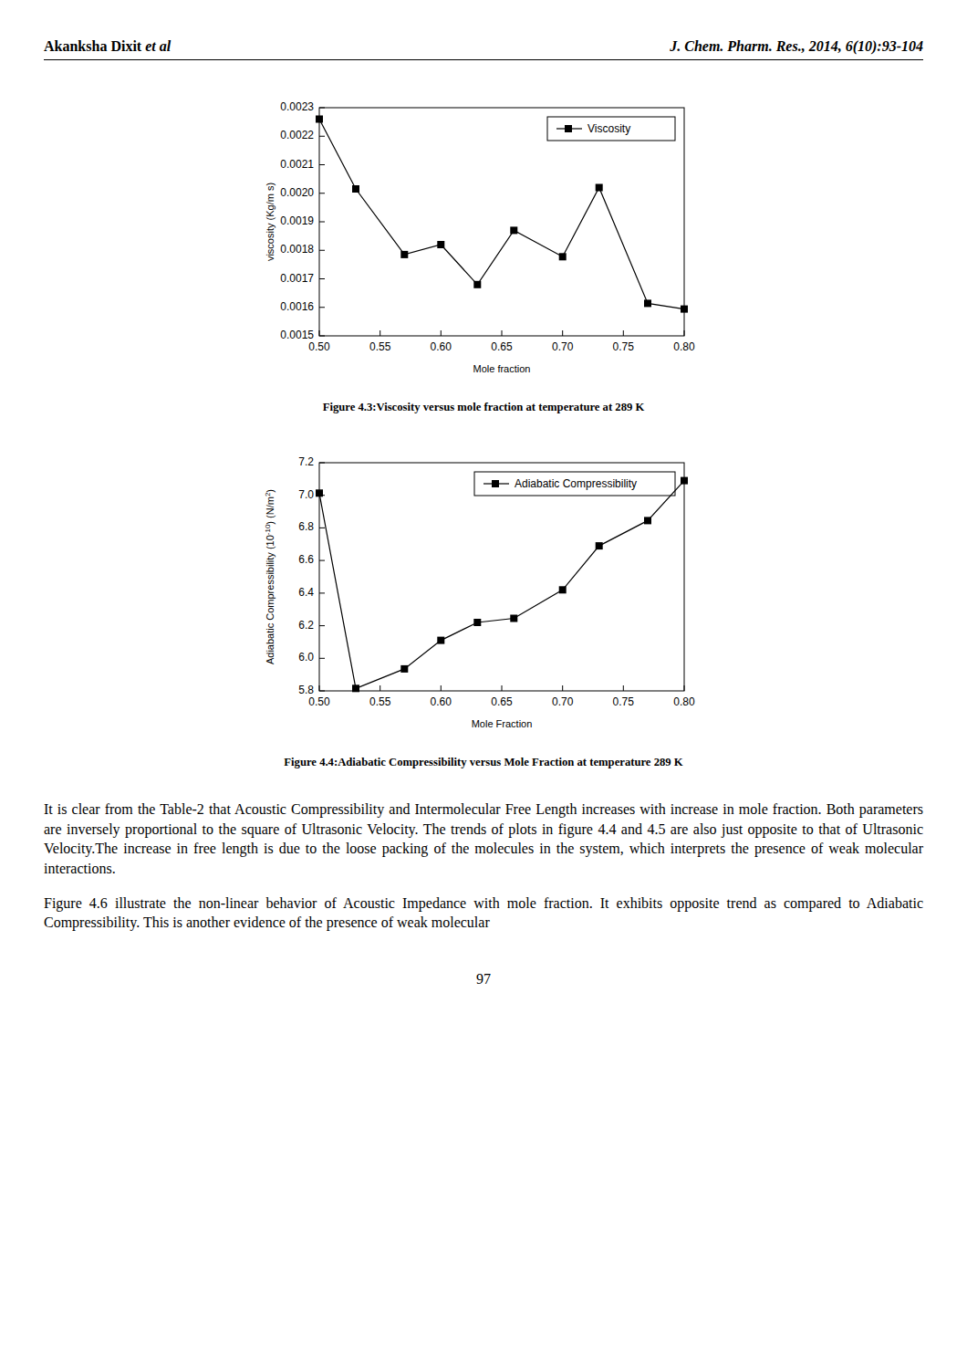Akanksha Dixit et al J. Chem. Pharm. Res., 2014, 6(10):93-104
0.0015 0.0016 0.0017 0.0018 0.0019 0.0020 0.0021 0.0022 0.0023 0.50 0.55 0.60 0.65 0.70 0.75 0.80 Mole fraction viscosity (Kg/m s) Viscosity
Figure 4.3:Viscosity versus mole fraction at temperature at 289 K
5.8 6.0 6.2 6.4 6.6 6.8 7.0 7.2 0.50 0.55 0.60 0.65 0.70 0.75 0.80 Mole Fraction Adiabatic Compressibility (10-10) (N/m2) Adiabatic Compressibility
Figure 4.4:Adiabatic Compressibility versus Mole Fraction at temperature 289 K
It is clear from the Table-2 that Acoustic Compressibility and Intermolecular Free Length increases with increase in mole fraction. Both parameters are inversely proportional to the square of Ultrasonic Velocity. The trends of plots in figure 4.4 and 4.5 are also just opposite to that of Ultrasonic Velocity.The increase in free length is due to the loose packing of the molecules in the system, which interprets the presence of weak molecular interactions.
Figure 4.6 illustrate the non-linear behavior of Acoustic Impedance with mole fraction. It exhibits opposite trend as compared to Adiabatic Compressibility. This is another evidence of the presence of weak molecular
97